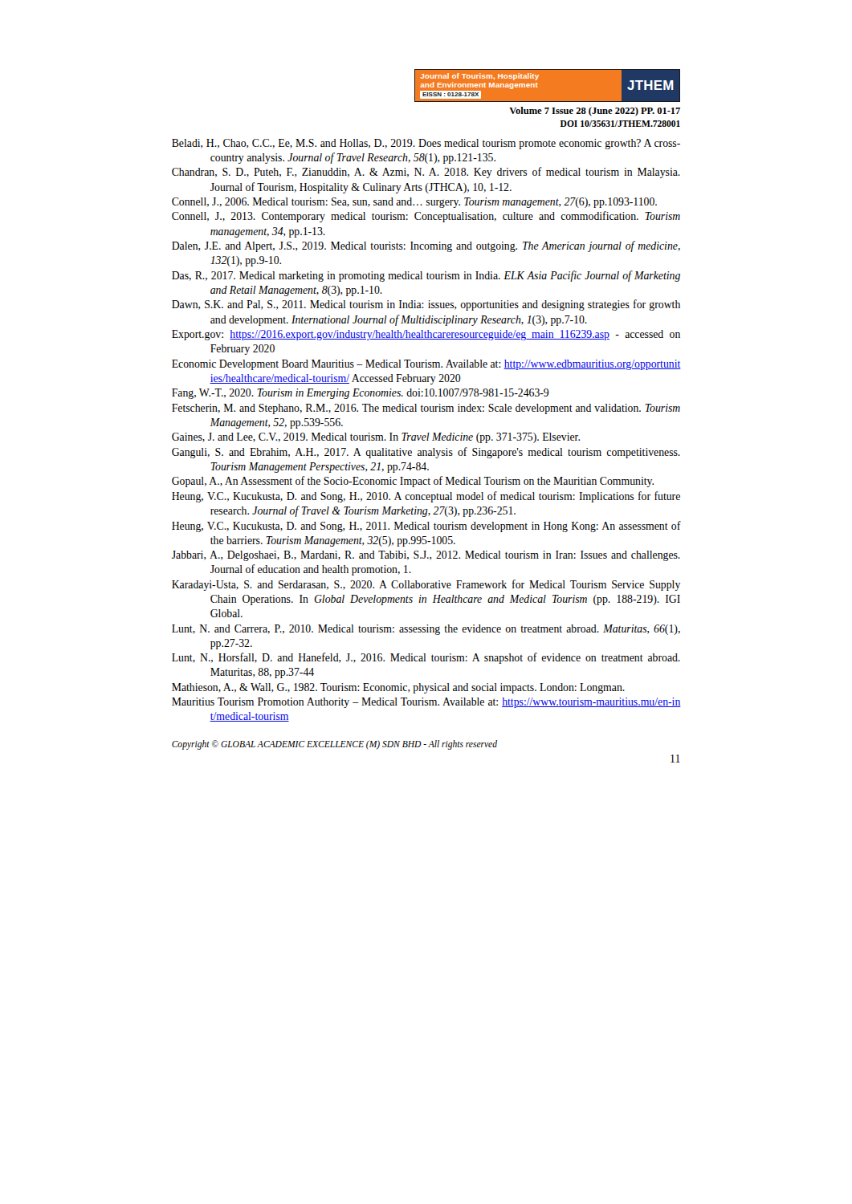Journal of Tourism, Hospitality and Environment Management EISSN : 0128-178X
JTHEM
Volume 7 Issue 28 (June 2022) PP. 01-17 DOI 10/35631/JTHEM.728001
Beladi, H., Chao, C.C., Ee, M.S. and Hollas, D., 2019. Does medical tourism promote economic growth? A cross-country analysis. Journal of Travel Research, 58(1), pp.121-135.
Chandran, S. D., Puteh, F., Zianuddin, A. & Azmi, N. A. 2018. Key drivers of medical tourism in Malaysia. Journal of Tourism, Hospitality & Culinary Arts (JTHCA), 10, 1-12.
Connell, J., 2006. Medical tourism: Sea, sun, sand and… surgery. Tourism management, 27(6), pp.1093-1100.
Connell, J., 2013. Contemporary medical tourism: Conceptualisation, culture and commodification. Tourism management, 34, pp.1-13.
Dalen, J.E. and Alpert, J.S., 2019. Medical tourists: Incoming and outgoing. The American journal of medicine, 132(1), pp.9-10.
Das, R., 2017. Medical marketing in promoting medical tourism in India. ELK Asia Pacific Journal of Marketing and Retail Management, 8(3), pp.1-10.
Dawn, S.K. and Pal, S., 2011. Medical tourism in India: issues, opportunities and designing strategies for growth and development. International Journal of Multidisciplinary Research, 1(3), pp.7-10.
Export.gov: https://2016.export.gov/industry/health/healthcareresourceguide/eg_main_116239.asp - accessed on February 2020
Economic Development Board Mauritius – Medical Tourism. Available at: http://www.edbmauritius.org/opportunities/healthcare/medical-tourism/ Accessed February 2020
Fang, W.-T., 2020. Tourism in Emerging Economies. doi:10.1007/978-981-15-2463-9
Fetscherin, M. and Stephano, R.M., 2016. The medical tourism index: Scale development and validation. Tourism Management, 52, pp.539-556.
Gaines, J. and Lee, C.V., 2019. Medical tourism. In Travel Medicine (pp. 371-375). Elsevier.
Ganguli, S. and Ebrahim, A.H., 2017. A qualitative analysis of Singapore's medical tourism competitiveness. Tourism Management Perspectives, 21, pp.74-84.
Gopaul, A., An Assessment of the Socio-Economic Impact of Medical Tourism on the Mauritian Community.
Heung, V.C., Kucukusta, D. and Song, H., 2010. A conceptual model of medical tourism: Implications for future research. Journal of Travel & Tourism Marketing, 27(3), pp.236-251.
Heung, V.C., Kucukusta, D. and Song, H., 2011. Medical tourism development in Hong Kong: An assessment of the barriers. Tourism Management, 32(5), pp.995-1005.
Jabbari, A., Delgoshaei, B., Mardani, R. and Tabibi, S.J., 2012. Medical tourism in Iran: Issues and challenges. Journal of education and health promotion, 1.
Karadayi-Usta, S. and Serdarasan, S., 2020. A Collaborative Framework for Medical Tourism Service Supply Chain Operations. In Global Developments in Healthcare and Medical Tourism (pp. 188-219). IGI Global.
Lunt, N. and Carrera, P., 2010. Medical tourism: assessing the evidence on treatment abroad. Maturitas, 66(1), pp.27-32.
Lunt, N., Horsfall, D. and Hanefeld, J., 2016. Medical tourism: A snapshot of evidence on treatment abroad. Maturitas, 88, pp.37-44
Mathieson, A., & Wall, G., 1982. Tourism: Economic, physical and social impacts. London: Longman.
Mauritius Tourism Promotion Authority – Medical Tourism. Available at: https://www.tourism-mauritius.mu/en-int/medical-tourism
Copyright © GLOBAL ACADEMIC EXCELLENCE (M) SDN BHD - All rights reserved
11